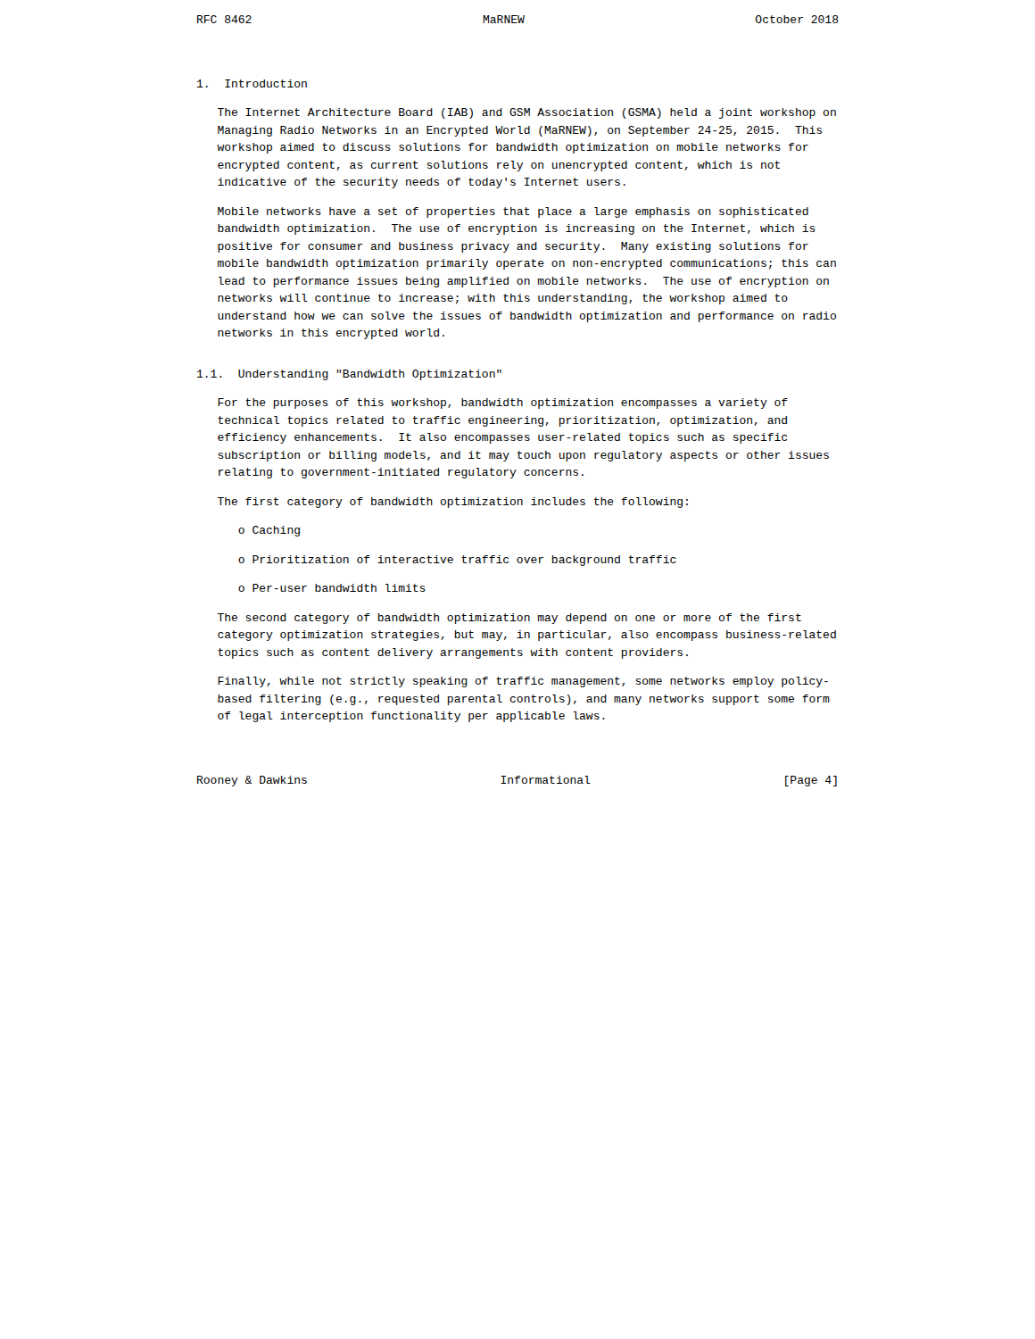RFC 8462 MaRNEW October 2018
1. Introduction
The Internet Architecture Board (IAB) and GSM Association (GSMA) held a joint workshop on Managing Radio Networks in an Encrypted World (MaRNEW), on September 24-25, 2015. This workshop aimed to discuss solutions for bandwidth optimization on mobile networks for encrypted content, as current solutions rely on unencrypted content, which is not indicative of the security needs of today's Internet users.
Mobile networks have a set of properties that place a large emphasis on sophisticated bandwidth optimization. The use of encryption is increasing on the Internet, which is positive for consumer and business privacy and security. Many existing solutions for mobile bandwidth optimization primarily operate on non-encrypted communications; this can lead to performance issues being amplified on mobile networks. The use of encryption on networks will continue to increase; with this understanding, the workshop aimed to understand how we can solve the issues of bandwidth optimization and performance on radio networks in this encrypted world.
1.1. Understanding "Bandwidth Optimization"
For the purposes of this workshop, bandwidth optimization encompasses a variety of technical topics related to traffic engineering, prioritization, optimization, and efficiency enhancements. It also encompasses user-related topics such as specific subscription or billing models, and it may touch upon regulatory aspects or other issues relating to government-initiated regulatory concerns.
The first category of bandwidth optimization includes the following:
Caching
Prioritization of interactive traffic over background traffic
Per-user bandwidth limits
The second category of bandwidth optimization may depend on one or more of the first category optimization strategies, but may, in particular, also encompass business-related topics such as content delivery arrangements with content providers.
Finally, while not strictly speaking of traffic management, some networks employ policy-based filtering (e.g., requested parental controls), and many networks support some form of legal interception functionality per applicable laws.
Rooney & Dawkins Informational [Page 4]